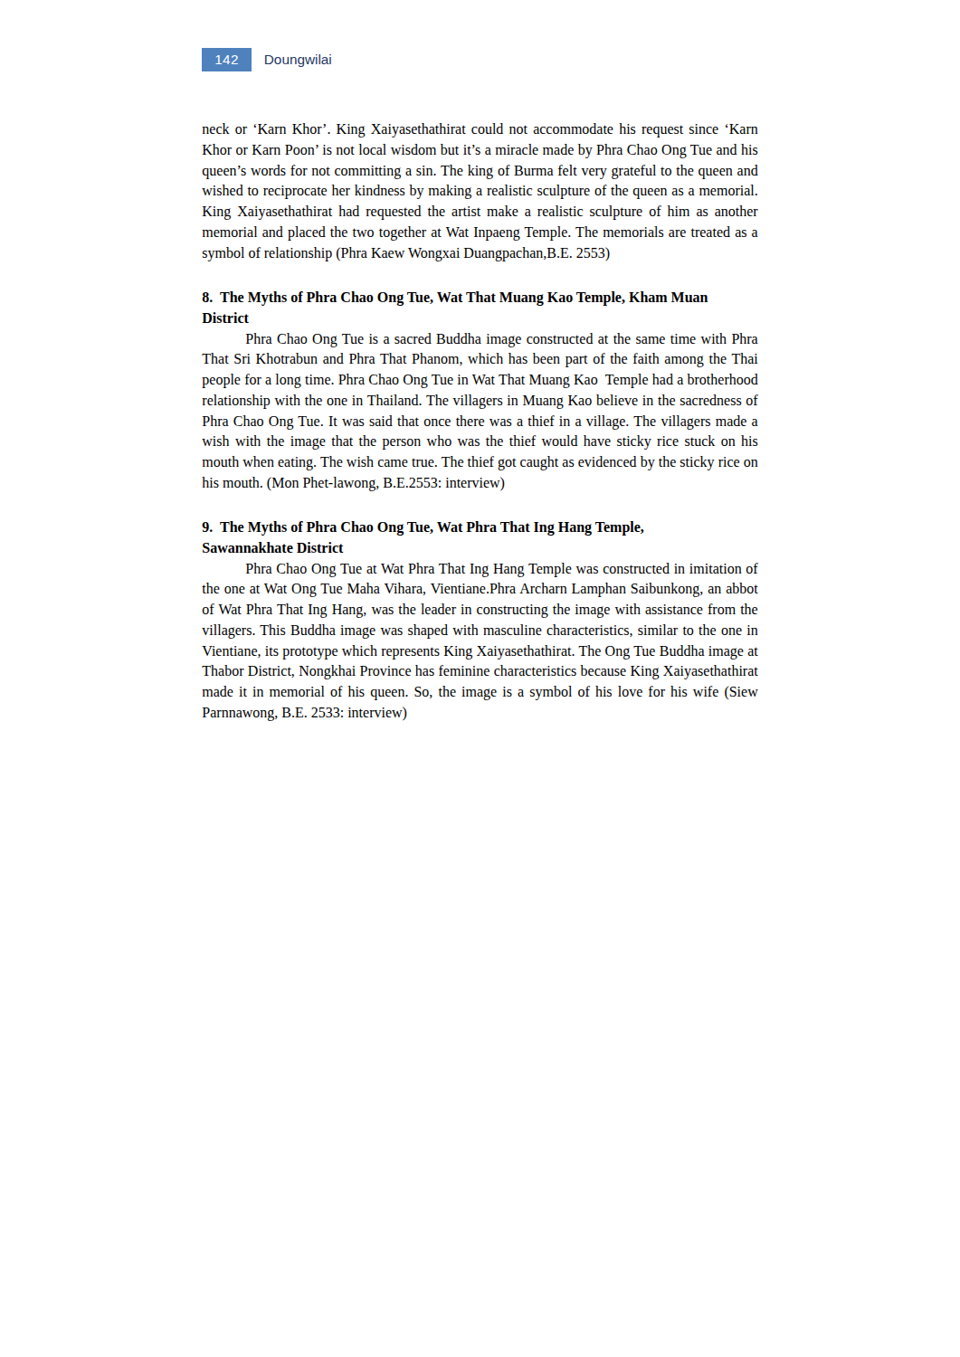142
Doungwilai
neck or ‘Karn Khor’. King Xaiyasethathirat could not accommodate his request since ‘Karn Khor or Karn Poon’ is not local wisdom but it’s a miracle made by Phra Chao Ong Tue and his queen’s words for not committing a sin. The king of Burma felt very grateful to the queen and wished to reciprocate her kindness by making a realistic sculpture of the queen as a memorial. King Xaiyasethathirat had requested the artist make a realistic sculpture of him as another memorial and placed the two together at Wat Inpaeng Temple. The memorials are treated as a symbol of relationship (Phra Kaew Wongxai Duangpachan,B.E. 2553)
8. The Myths of Phra Chao Ong Tue, Wat That Muang Kao Temple, Kham Muan District
Phra Chao Ong Tue is a sacred Buddha image constructed at the same time with Phra That Sri Khotrabun and Phra That Phanom, which has been part of the faith among the Thai people for a long time. Phra Chao Ong Tue in Wat That Muang Kao Temple had a brotherhood relationship with the one in Thailand. The villagers in Muang Kao believe in the sacredness of Phra Chao Ong Tue. It was said that once there was a thief in a village. The villagers made a wish with the image that the person who was the thief would have sticky rice stuck on his mouth when eating. The wish came true. The thief got caught as evidenced by the sticky rice on his mouth. (Mon Phet-lawong, B.E.2553: interview)
9. The Myths of Phra Chao Ong Tue, Wat Phra That Ing Hang Temple,
Sawannakhate District
Phra Chao Ong Tue at Wat Phra That Ing Hang Temple was constructed in imitation of the one at Wat Ong Tue Maha Vihara, Vientiane.Phra Archarn Lamphan Saibunkong, an abbot of Wat Phra That Ing Hang, was the leader in constructing the image with assistance from the villagers. This Buddha image was shaped with masculine characteristics, similar to the one in Vientiane, its prototype which represents King Xaiyasethathirat. The Ong Tue Buddha image at Thabor District, Nongkhai Province has feminine characteristics because King Xaiyasethathirat made it in memorial of his queen. So, the image is a symbol of his love for his wife (Siew Parnnawong, B.E. 2533: interview)